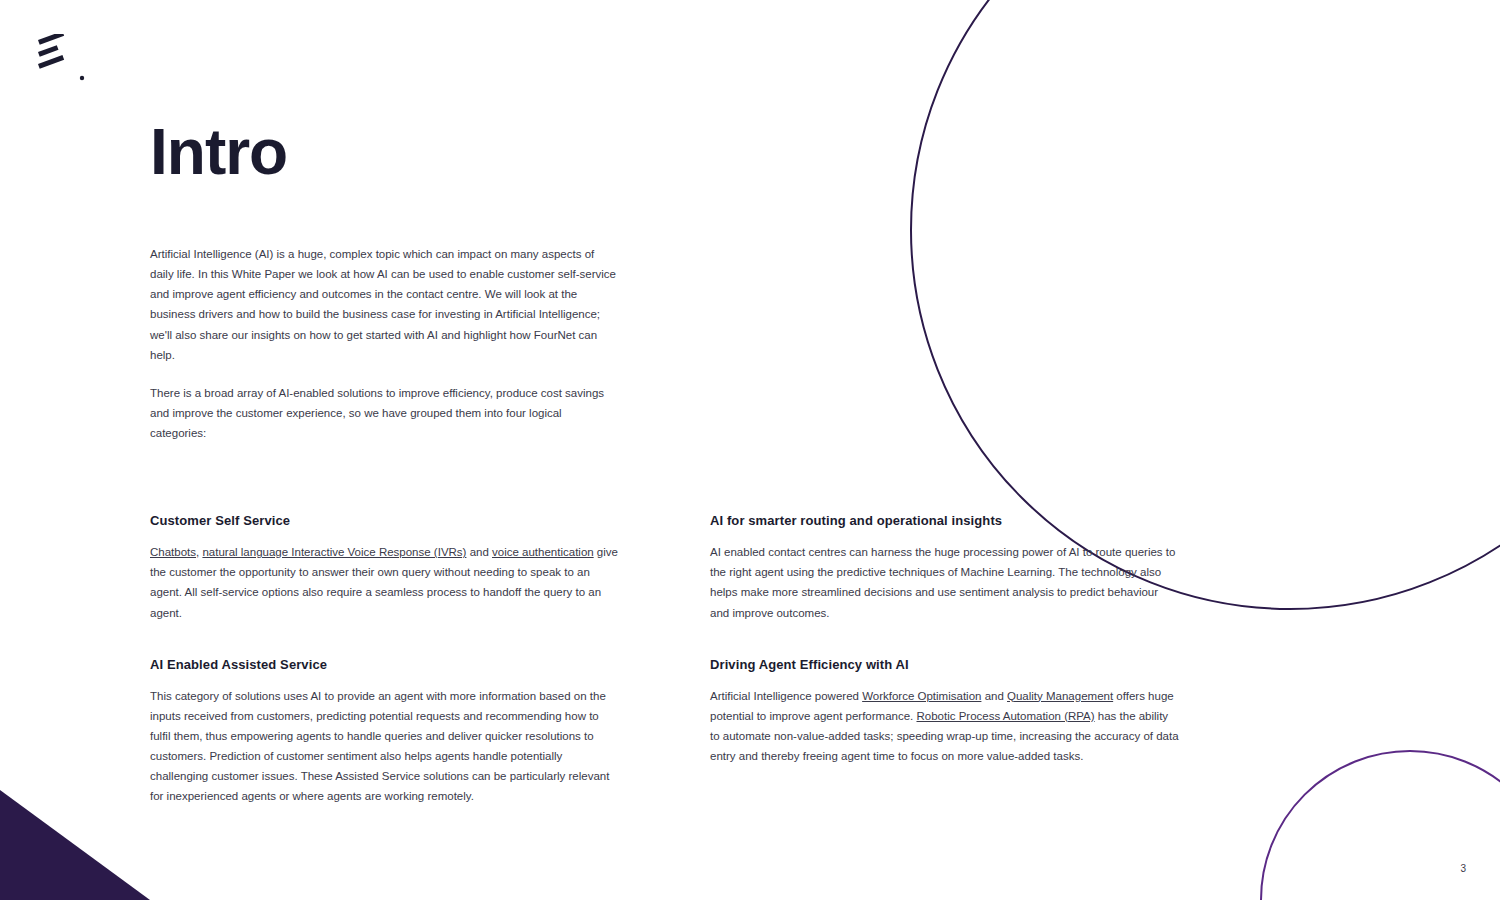Intro
Artificial Intelligence (AI) is a huge, complex topic which can impact on many aspects of daily life. In this White Paper we look at how AI can be used to enable customer self-service and improve agent efficiency and outcomes in the contact centre. We will look at the business drivers and how to build the business case for investing in Artificial Intelligence; we'll also share our insights on how to get started with AI and highlight how FourNet can help.
There is a broad array of AI-enabled solutions to improve efficiency, produce cost savings and improve the customer experience, so we have grouped them into four logical categories:
Customer Self Service
Chatbots, natural language Interactive Voice Response (IVRs) and voice authentication give the customer the opportunity to answer their own query without needing to speak to an agent. All self-service options also require a seamless process to handoff the query to an agent.
AI Enabled Assisted Service
This category of solutions uses AI to provide an agent with more information based on the inputs received from customers, predicting potential requests and recommending how to fulfil them, thus empowering agents to handle queries and deliver quicker resolutions to customers. Prediction of customer sentiment also helps agents handle potentially challenging customer issues. These Assisted Service solutions can be particularly relevant for inexperienced agents or where agents are working remotely.
AI for smarter routing and operational insights
AI enabled contact centres can harness the huge processing power of AI to route queries to the right agent using the predictive techniques of Machine Learning. The technology also helps make more streamlined decisions and use sentiment analysis to predict behaviour and improve outcomes.
Driving Agent Efficiency with AI
Artificial Intelligence powered Workforce Optimisation and Quality Management offers huge potential to improve agent performance. Robotic Process Automation (RPA) has the ability to automate non-value-added tasks; speeding wrap-up time, increasing the accuracy of data entry and thereby freeing agent time to focus on more value-added tasks.
3